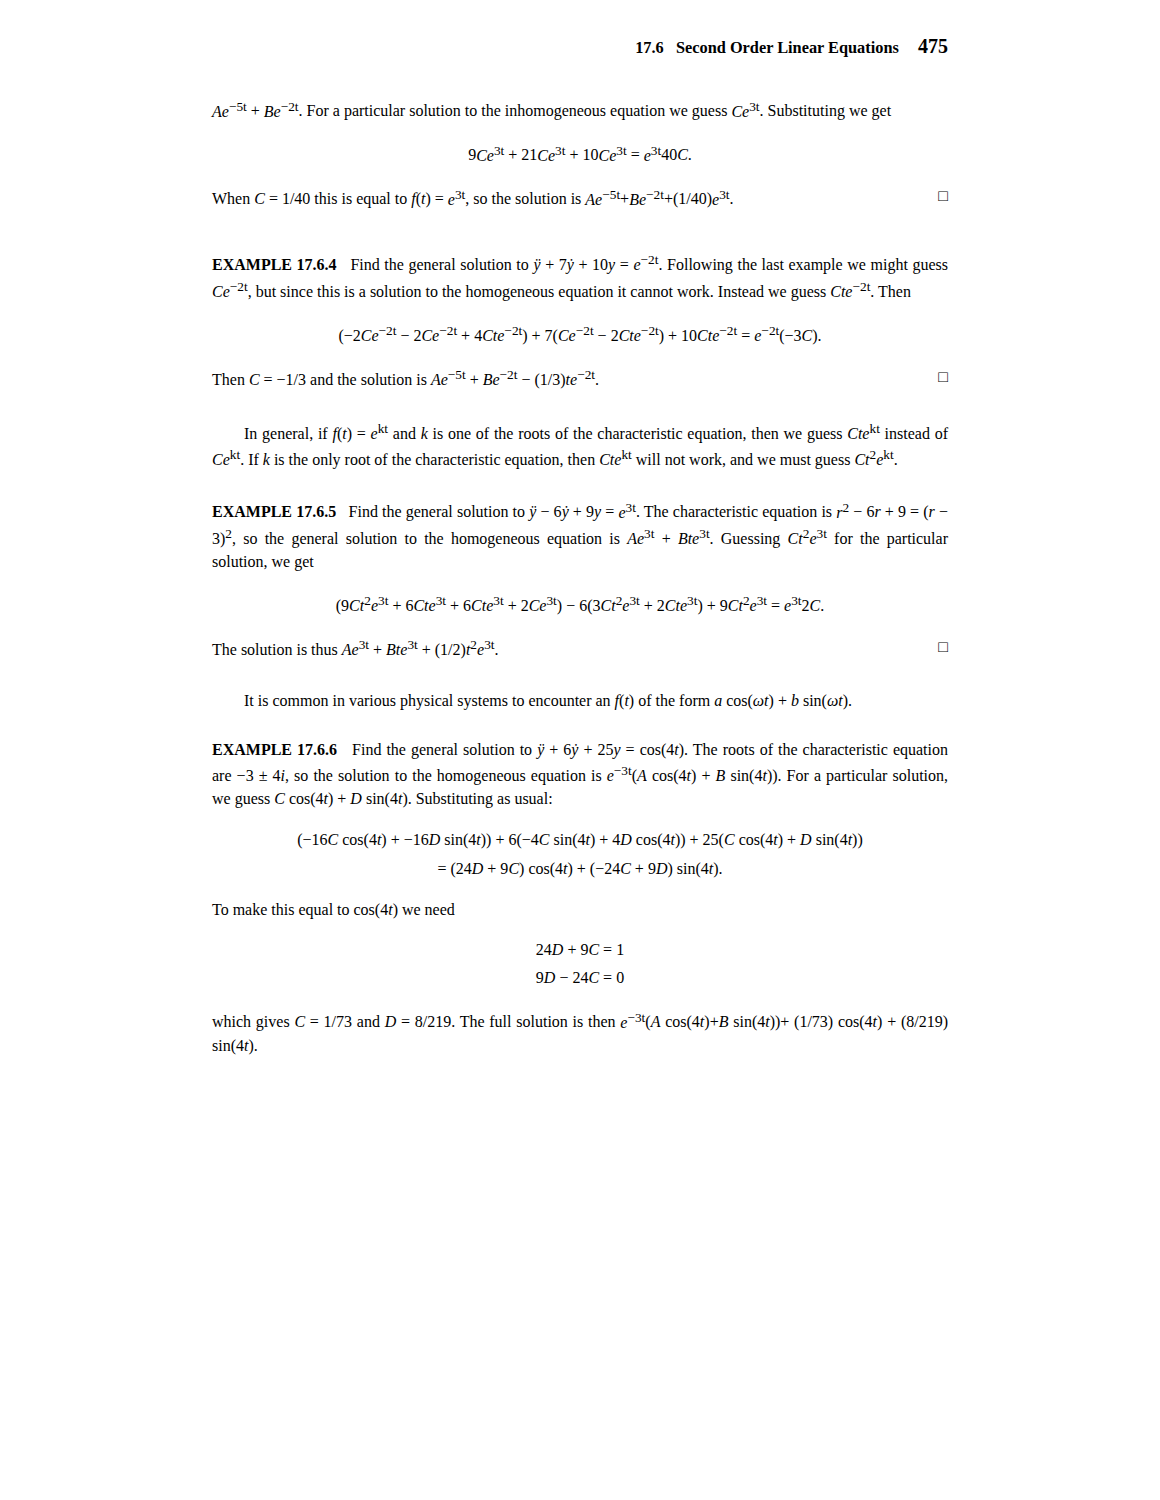17.6 Second Order Linear Equations 475
Ae−5t + Be−2t. For a particular solution to the inhomogeneous equation we guess Ce3t. Substituting we get
9Ce3t + 21Ce3t + 10Ce3t = e3t40C.
When C = 1/40 this is equal to f(t) = e3t, so the solution is Ae−5t+Be−2t+(1/40)e3t.□
EXAMPLE 17.6.4 Find the general solution to ÿ + 7ẏ + 10y = e−2t. Following the last example we might guess Ce−2t, but since this is a solution to the homogeneous equation it cannot work. Instead we guess Cte−2t. Then
(−2Ce−2t − 2Ce−2t + 4Cte−2t) + 7(Ce−2t − 2Cte−2t) + 10Cte−2t = e−2t(−3C).
Then C = −1/3 and the solution is Ae−5t + Be−2t − (1/3)te−2t.□
In general, if f(t) = ekt and k is one of the roots of the characteristic equation, then we guess Ctekt instead of Cekt. If k is the only root of the characteristic equation, then Ctekt will not work, and we must guess Ct2ekt.
EXAMPLE 17.6.5 Find the general solution to ÿ − 6ẏ + 9y = e3t. The characteristic equation is r2 − 6r + 9 = (r − 3)2, so the general solution to the homogeneous equation is Ae3t + Bte3t. Guessing Ct2e3t for the particular solution, we get
(9Ct2e3t + 6Cte3t + 6Cte3t + 2Ce3t) − 6(3Ct2e3t + 2Cte3t) + 9Ct2e3t = e3t2C.
The solution is thus Ae3t + Bte3t + (1/2)t2e3t.□
It is common in various physical systems to encounter an f(t) of the form a cos(ωt) + b sin(ωt).
EXAMPLE 17.6.6 Find the general solution to ÿ + 6ẏ + 25y = cos(4t). The roots of the characteristic equation are −3 ± 4i, so the solution to the homogeneous equation is e−3t(A cos(4t) + B sin(4t)). For a particular solution, we guess C cos(4t) + D sin(4t). Substituting as usual:
(−16C cos(4t) + −16D sin(4t)) + 6(−4C sin(4t) + 4D cos(4t)) + 25(C cos(4t) + D sin(4t)) = (24D + 9C) cos(4t) + (−24C + 9D) sin(4t).
To make this equal to cos(4t) we need
24D + 9C = 1 9D − 24C = 0
which gives C = 1/73 and D = 8/219. The full solution is then e−3t(A cos(4t)+B sin(4t))+ (1/73) cos(4t) + (8/219) sin(4t).